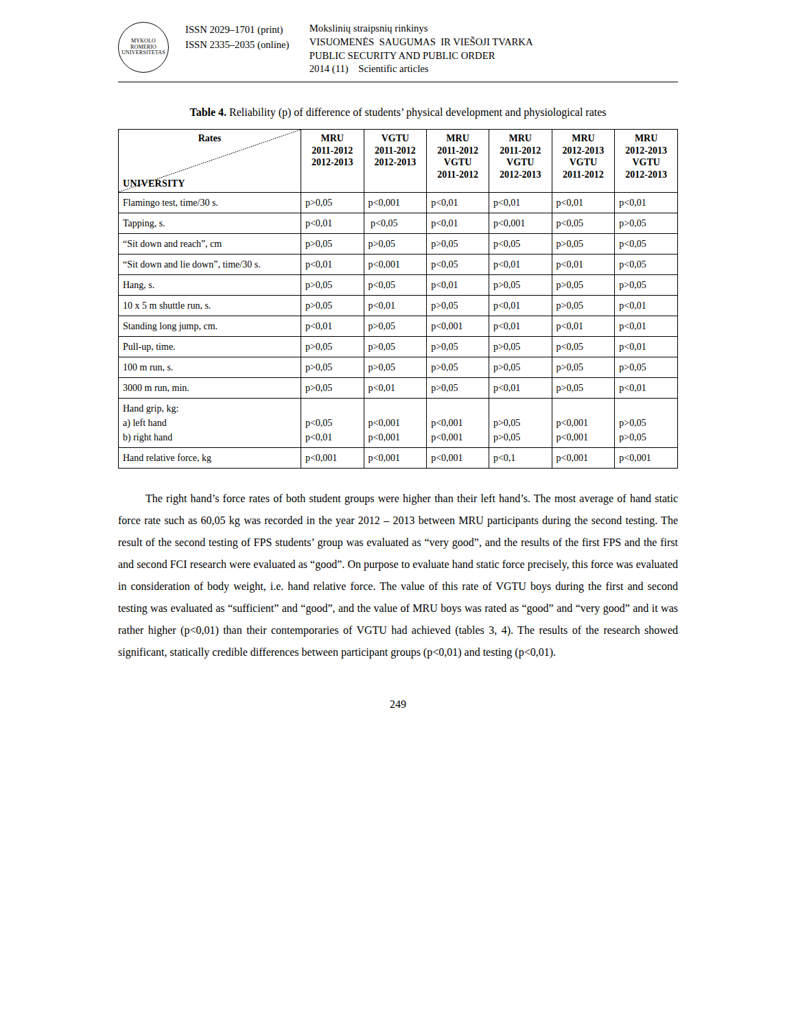MYKOLO
ROMERIO
UNIVERSITETAS
ISSN 2029–1701 (print)
ISSN 2335–2035 (online)
Mokslinių straipsnių rinkinys
VISUOMENĖS SAUGUMAS IR VIEŠOJI TVARKA
PUBLIC SECURITY AND PUBLIC ORDER
2014 (11) Scientific articles
Table 4. Reliability (p) of difference of students’ physical development and physiological rates
| Rates UNIVERSITY | MRU 2011-2012 2012-2013 | VGTU 2011-2012 2012-2013 | MRU 2011-2012 VGTU 2011-2012 | MRU 2011-2012 VGTU 2012-2013 | MRU 2012-2013 VGTU 2011-2012 | MRU 2012-2013 VGTU 2012-2013 |
| --- | --- | --- | --- | --- | --- | --- |
| Flamingo test, time/30 s. | p>0,05 | p<0,001 | p<0,01 | p<0,01 | p<0,01 | p<0,01 |
| Tapping, s. | p<0,01 | p<0,05 | p<0,01 | p<0,001 | p<0,05 | p>0,05 |
| “Sit down and reach”, cm | p>0,05 | p>0,05 | p>0,05 | p<0,05 | p>0,05 | p<0,05 |
| “Sit down and lie down”, time/30 s. | p<0,01 | p<0,001 | p<0,05 | p<0,01 | p<0,01 | p<0,05 |
| Hang, s. | p>0,05 | p<0,05 | p<0,01 | p>0,05 | p>0,05 | p>0,05 |
| 10 x 5 m shuttle run, s. | p>0,05 | p<0,01 | p>0,05 | p<0,01 | p>0,05 | p<0,01 |
| Standing long jump, cm. | p<0,01 | p>0,05 | p<0,001 | p<0,01 | p<0,01 | p<0,01 |
| Pull-up, time. | p>0,05 | p>0,05 | p>0,05 | p>0,05 | p<0,05 | p<0,01 |
| 100 m run, s. | p>0,05 | p>0,05 | p>0,05 | p>0,05 | p>0,05 | p>0,05 |
| 3000 m run, min. | p>0,05 | p<0,01 | p>0,05 | p<0,01 | p>0,05 | p<0,01 |
| Hand grip, kg: a) left hand b) right hand | p<0,05 p<0,01 | p<0,001 p<0,001 | p<0,001 p<0,001 | p>0,05 p>0,05 | p<0,001 p<0,001 | p>0,05 p>0,05 |
| Hand relative force, kg | p<0,001 | p<0,001 | p<0,001 | p<0,1 | p<0,001 | p<0,001 |
The right hand’s force rates of both student groups were higher than their left hand’s. The most average of hand static force rate such as 60,05 kg was recorded in the year 2012 – 2013 between MRU participants during the second testing. The result of the second testing of FPS students’ group was evaluated as “very good”, and the results of the first FPS and the first and second FCI research were evaluated as “good”. On purpose to evaluate hand static force precisely, this force was evaluated in consideration of body weight, i.e. hand relative force. The value of this rate of VGTU boys during the first and second testing was evaluated as “sufficient” and “good”, and the value of MRU boys was rated as “good” and “very good” and it was rather higher (p<0,01) than their contemporaries of VGTU had achieved (tables 3, 4). The results of the research showed significant, statically credible differences between participant groups (p<0,01) and testing (p<0,01).
249